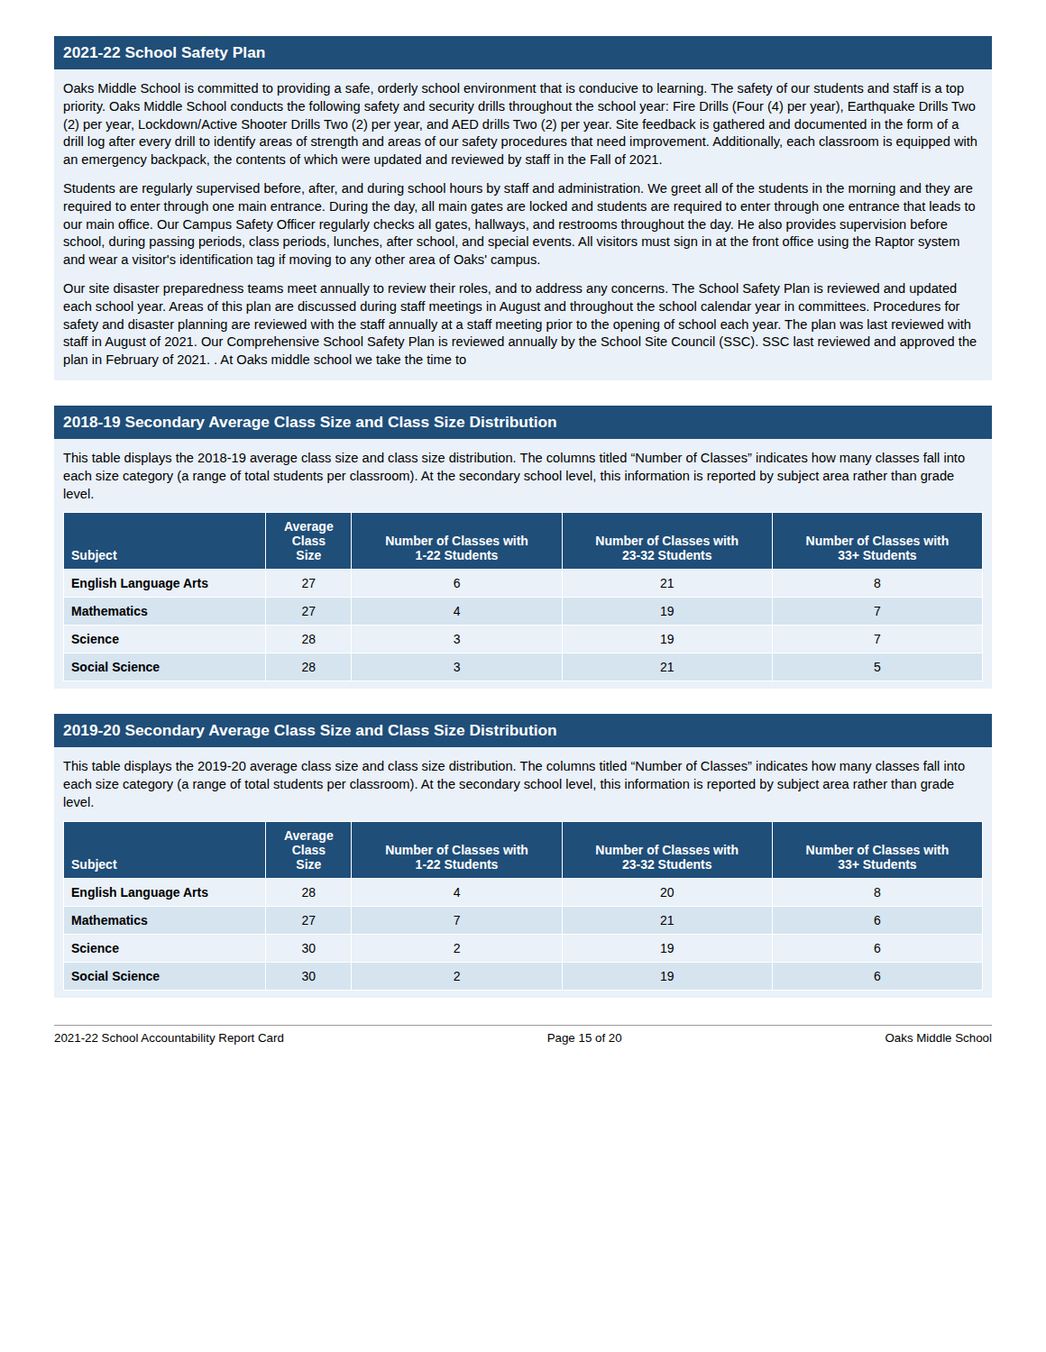2021-22 School Safety Plan
Oaks Middle School is committed to providing a safe, orderly school environment that is conducive to learning. The safety of our students and staff is a top priority. Oaks Middle School conducts the following safety and security drills throughout the school year: Fire Drills (Four (4) per year), Earthquake Drills Two (2) per year, Lockdown/Active Shooter Drills Two (2) per year, and AED drills Two (2) per year. Site feedback is gathered and documented in the form of a drill log after every drill to identify areas of strength and areas of our safety procedures that need improvement. Additionally, each classroom is equipped with an emergency backpack, the contents of which were updated and reviewed by staff in the Fall of 2021.
Students are regularly supervised before, after, and during school hours by staff and administration. We greet all of the students in the morning and they are required to enter through one main entrance. During the day, all main gates are locked and students are required to enter through one entrance that leads to our main office. Our Campus Safety Officer regularly checks all gates, hallways, and restrooms throughout the day. He also provides supervision before school, during passing periods, class periods, lunches, after school, and special events. All visitors must sign in at the front office using the Raptor system and wear a visitor's identification tag if moving to any other area of Oaks' campus.
Our site disaster preparedness teams meet annually to review their roles, and to address any concerns. The School Safety Plan is reviewed and updated each school year. Areas of this plan are discussed during staff meetings in August and throughout the school calendar year in committees. Procedures for safety and disaster planning are reviewed with the staff annually at a staff meeting prior to the opening of school each year. The plan was last reviewed with staff in August of 2021. Our Comprehensive School Safety Plan is reviewed annually by the School Site Council (SSC). SSC last reviewed and approved the plan in February of 2021. . At Oaks middle school we take the time to
2018-19 Secondary Average Class Size and Class Size Distribution
This table displays the 2018-19 average class size and class size distribution. The columns titled “Number of Classes” indicates how many classes fall into each size category (a range of total students per classroom). At the secondary school level, this information is reported by subject area rather than grade level.
| Subject | Average Class Size | Number of Classes with 1-22 Students | Number of Classes with 23-32 Students | Number of Classes with 33+ Students |
| --- | --- | --- | --- | --- |
| English Language Arts | 27 | 6 | 21 | 8 |
| Mathematics | 27 | 4 | 19 | 7 |
| Science | 28 | 3 | 19 | 7 |
| Social Science | 28 | 3 | 21 | 5 |
2019-20 Secondary Average Class Size and Class Size Distribution
This table displays the 2019-20 average class size and class size distribution. The columns titled “Number of Classes” indicates how many classes fall into each size category (a range of total students per classroom). At the secondary school level, this information is reported by subject area rather than grade level.
| Subject | Average Class Size | Number of Classes with 1-22 Students | Number of Classes with 23-32 Students | Number of Classes with 33+ Students |
| --- | --- | --- | --- | --- |
| English Language Arts | 28 | 4 | 20 | 8 |
| Mathematics | 27 | 7 | 21 | 6 |
| Science | 30 | 2 | 19 | 6 |
| Social Science | 30 | 2 | 19 | 6 |
2021-22 School Accountability Report Card Page 15 of 20 Oaks Middle School